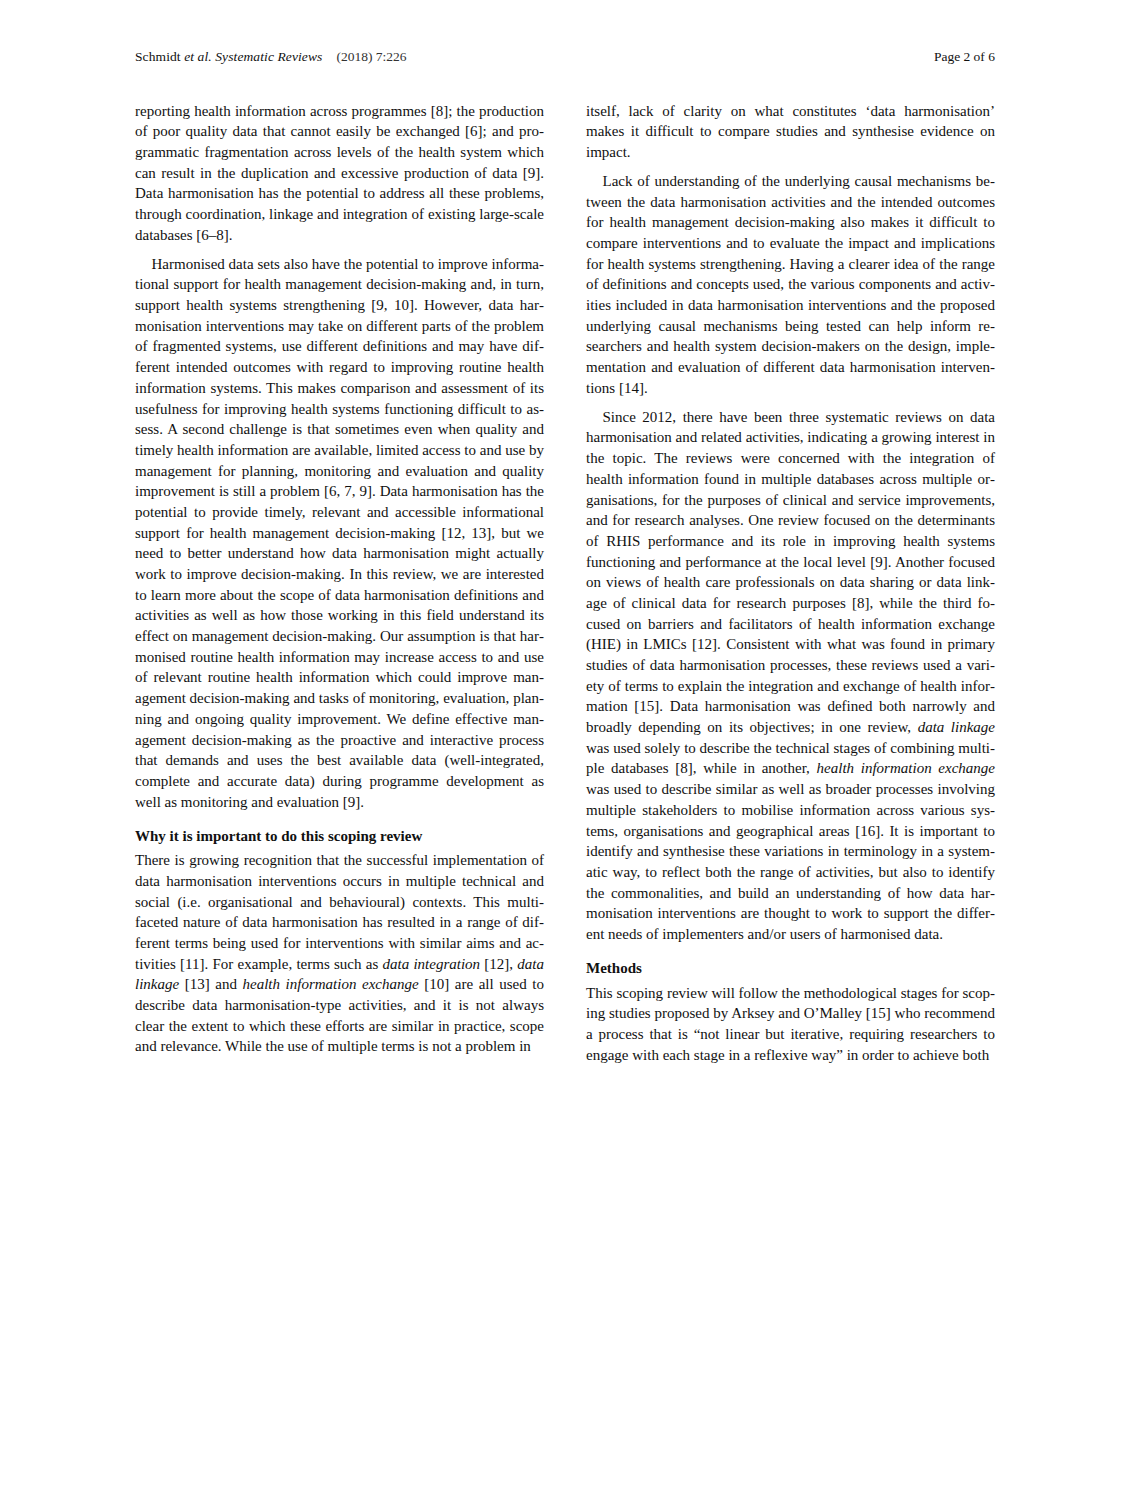Schmidt et al. Systematic Reviews
(2018) 7:226
Page 2 of 6
reporting health information across programmes [8]; the production of poor quality data that cannot easily be exchanged [6]; and programmatic fragmentation across levels of the health system which can result in the duplication and excessive production of data [9]. Data harmonisation has the potential to address all these problems, through coordination, linkage and integration of existing large-scale databases [6–8].
Harmonised data sets also have the potential to improve informational support for health management decision-making and, in turn, support health systems strengthening [9, 10]. However, data harmonisation interventions may take on different parts of the problem of fragmented systems, use different definitions and may have different intended outcomes with regard to improving routine health information systems. This makes comparison and assessment of its usefulness for improving health systems functioning difficult to assess. A second challenge is that sometimes even when quality and timely health information are available, limited access to and use by management for planning, monitoring and evaluation and quality improvement is still a problem [6, 7, 9]. Data harmonisation has the potential to provide timely, relevant and accessible informational support for health management decision-making [12, 13], but we need to better understand how data harmonisation might actually work to improve decision-making. In this review, we are interested to learn more about the scope of data harmonisation definitions and activities as well as how those working in this field understand its effect on management decision-making. Our assumption is that harmonised routine health information may increase access to and use of relevant routine health information which could improve management decision-making and tasks of monitoring, evaluation, planning and ongoing quality improvement. We define effective management decision-making as the proactive and interactive process that demands and uses the best available data (well-integrated, complete and accurate data) during programme development as well as monitoring and evaluation [9].
Why it is important to do this scoping review
There is growing recognition that the successful implementation of data harmonisation interventions occurs in multiple technical and social (i.e. organisational and behavioural) contexts. This multi-faceted nature of data harmonisation has resulted in a range of different terms being used for interventions with similar aims and activities [11]. For example, terms such as data integration [12], data linkage [13] and health information exchange [10] are all used to describe data harmonisation-type activities, and it is not always clear the extent to which these efforts are similar in practice, scope and relevance. While the use of multiple terms is not a problem in
itself, lack of clarity on what constitutes ‘data harmonisation’ makes it difficult to compare studies and synthesise evidence on impact.
Lack of understanding of the underlying causal mechanisms between the data harmonisation activities and the intended outcomes for health management decision-making also makes it difficult to compare interventions and to evaluate the impact and implications for health systems strengthening. Having a clearer idea of the range of definitions and concepts used, the various components and activities included in data harmonisation interventions and the proposed underlying causal mechanisms being tested can help inform researchers and health system decision-makers on the design, implementation and evaluation of different data harmonisation interventions [14].
Since 2012, there have been three systematic reviews on data harmonisation and related activities, indicating a growing interest in the topic. The reviews were concerned with the integration of health information found in multiple databases across multiple organisations, for the purposes of clinical and service improvements, and for research analyses. One review focused on the determinants of RHIS performance and its role in improving health systems functioning and performance at the local level [9]. Another focused on views of health care professionals on data sharing or data linkage of clinical data for research purposes [8], while the third focused on barriers and facilitators of health information exchange (HIE) in LMICs [12]. Consistent with what was found in primary studies of data harmonisation processes, these reviews used a variety of terms to explain the integration and exchange of health information [15]. Data harmonisation was defined both narrowly and broadly depending on its objectives; in one review, data linkage was used solely to describe the technical stages of combining multiple databases [8], while in another, health information exchange was used to describe similar as well as broader processes involving multiple stakeholders to mobilise information across various systems, organisations and geographical areas [16]. It is important to identify and synthesise these variations in terminology in a systematic way, to reflect both the range of activities, but also to identify the commonalities, and build an understanding of how data harmonisation interventions are thought to work to support the different needs of implementers and/or users of harmonised data.
Methods
This scoping review will follow the methodological stages for scoping studies proposed by Arksey and O’Malley [15] who recommend a process that is “not linear but iterative, requiring researchers to engage with each stage in a reflexive way” in order to achieve both